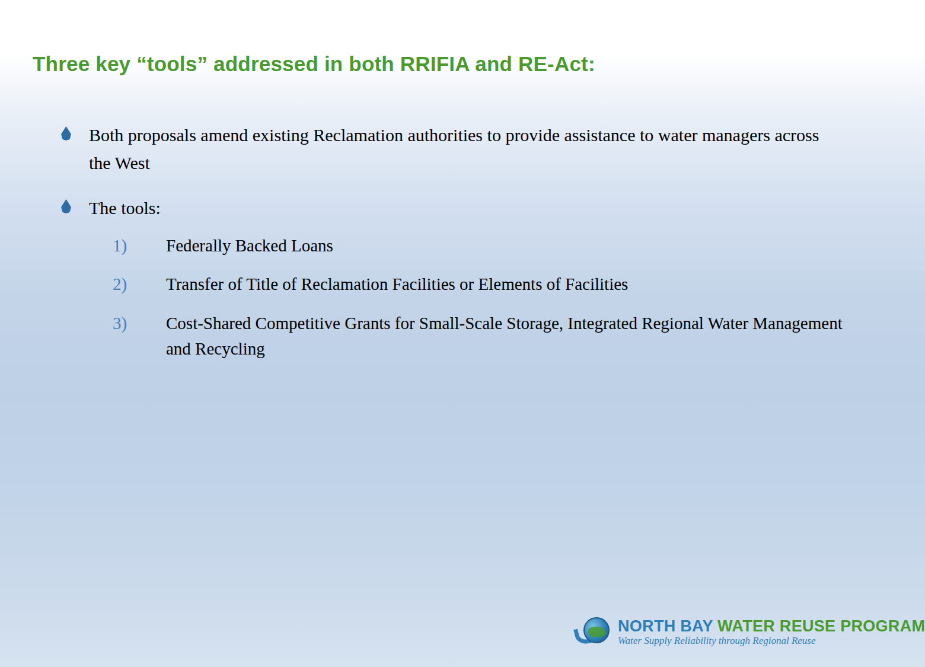Three key “tools” addressed in both RRIFIA and RE-Act:
Both proposals amend existing Reclamation authorities to provide assistance to water managers across the West
The tools:
Federally Backed Loans
Transfer of Title of Reclamation Facilities or Elements of Facilities
Cost-Shared Competitive Grants for Small-Scale Storage, Integrated Regional Water Management and Recycling
NORTH BAY WATER REUSE PROGRAM
Water Supply Reliability through Regional Reuse